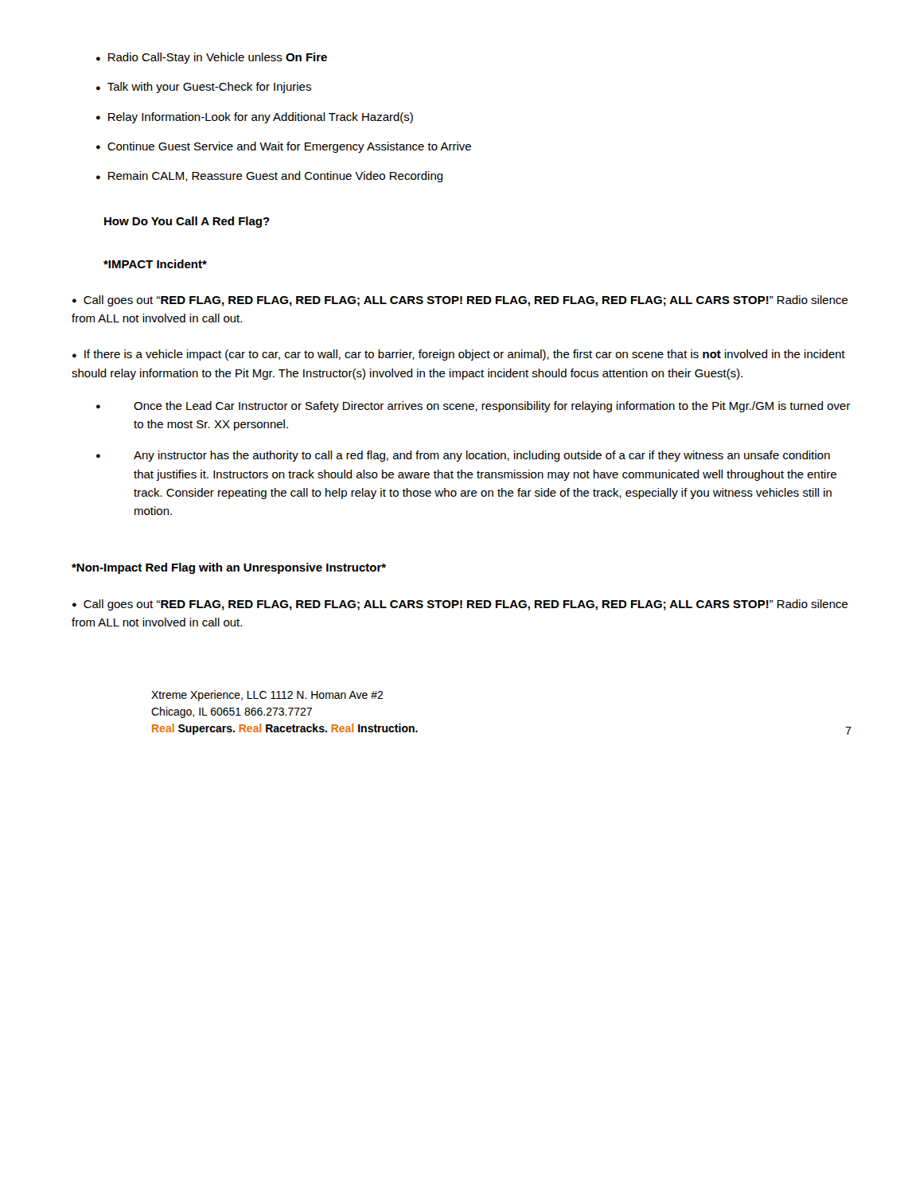Radio Call-Stay in Vehicle unless On Fire
Talk with your Guest-Check for Injuries
Relay Information-Look for any Additional Track Hazard(s)
Continue Guest Service and Wait for Emergency Assistance to Arrive
Remain CALM, Reassure Guest and Continue Video Recording
How Do You Call A Red Flag?
*IMPACT Incident*
Call goes out “RED FLAG, RED FLAG, RED FLAG; ALL CARS STOP! RED FLAG, RED FLAG, RED FLAG; ALL CARS STOP!” Radio silence from ALL not involved in call out.
If there is a vehicle impact (car to car, car to wall, car to barrier, foreign object or animal), the first car on scene that is not involved in the incident should relay information to the Pit Mgr. The Instructor(s) involved in the impact incident should focus attention on their Guest(s).
Once the Lead Car Instructor or Safety Director arrives on scene, responsibility for relaying information to the Pit Mgr./GM is turned over to the most Sr. XX personnel.
Any instructor has the authority to call a red flag, and from any location, including outside of a car if they witness an unsafe condition that justifies it. Instructors on track should also be aware that the transmission may not have communicated well throughout the entire track. Consider repeating the call to help relay it to those who are on the far side of the track, especially if you witness vehicles still in motion.
*Non-Impact Red Flag with an Unresponsive Instructor*
Call goes out “RED FLAG, RED FLAG, RED FLAG; ALL CARS STOP! RED FLAG, RED FLAG, RED FLAG; ALL CARS STOP!” Radio silence from ALL not involved in call out.
Xtreme Xperience, LLC 1112 N. Homan Ave #2
Chicago, IL 60651 866.273.7727
Real Supercars. Real Racetracks. Real Instruction.
7